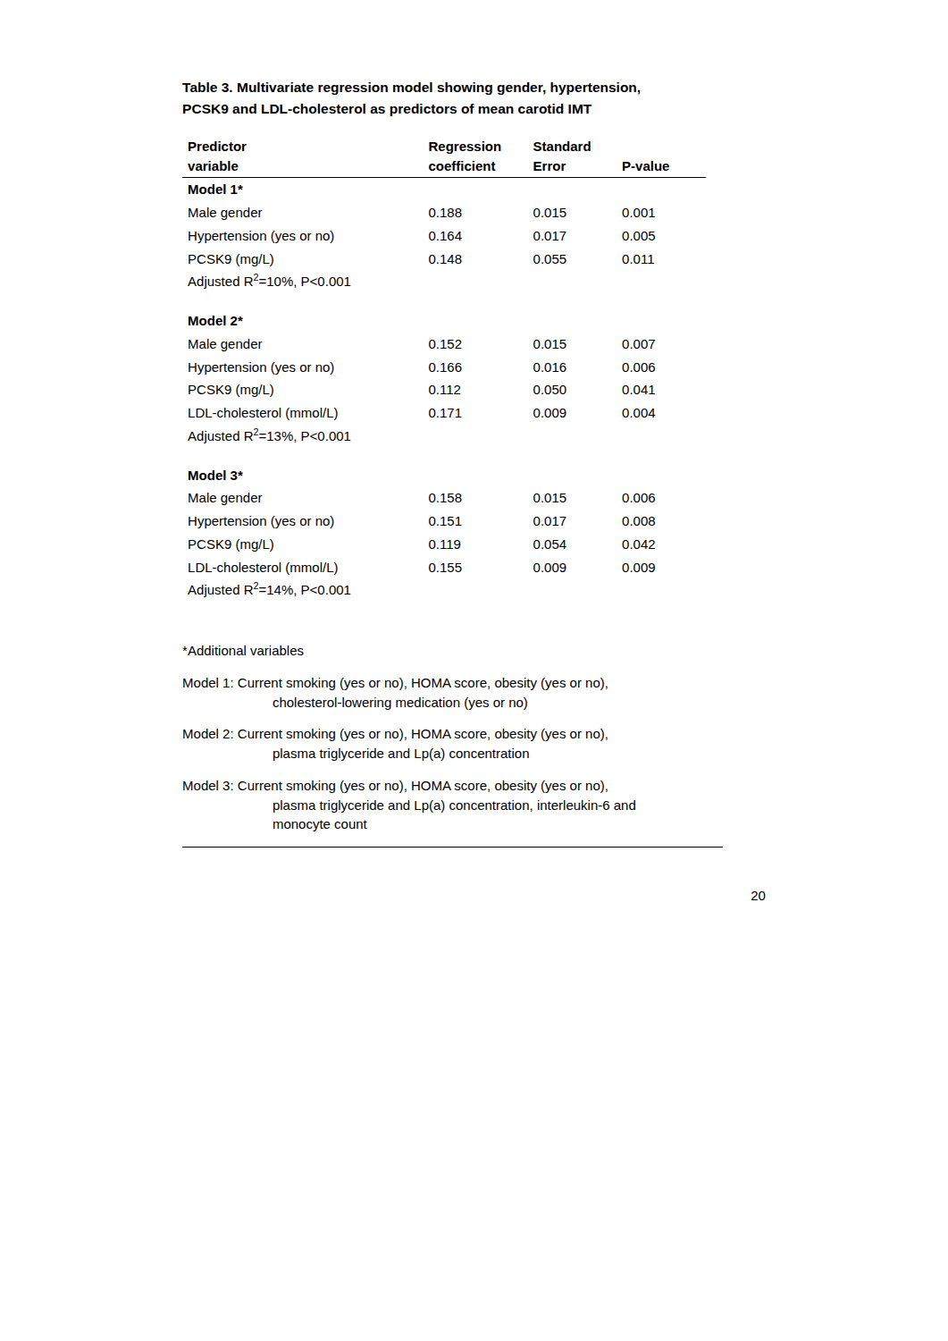Table 3. Multivariate regression model showing gender, hypertension,
PCSK9 and LDL-cholesterol as predictors of mean carotid IMT
| Predictor variable | Regression coefficient | Standard Error | P-value |
| --- | --- | --- | --- |
| Model 1* | | | |
| Male gender | 0.188 | 0.015 | 0.001 |
| Hypertension (yes or no) | 0.164 | 0.017 | 0.005 |
| PCSK9 (mg/L) | 0.148 | 0.055 | 0.011 |
| Adjusted R 2 =10%, P<0.001 | | | |
| Model 2* | | | |
| Male gender | 0.152 | 0.015 | 0.007 |
| Hypertension (yes or no) | 0.166 | 0.016 | 0.006 |
| PCSK9 (mg/L) | 0.112 | 0.050 | 0.041 |
| LDL-cholesterol (mmol/L) | 0.171 | 0.009 | 0.004 |
| Adjusted R 2 =13%, P<0.001 | | | |
| Model 3* | | | |
| Male gender | 0.158 | 0.015 | 0.006 |
| Hypertension (yes or no) | 0.151 | 0.017 | 0.008 |
| PCSK9 (mg/L) | 0.119 | 0.054 | 0.042 |
| LDL-cholesterol (mmol/L) | 0.155 | 0.009 | 0.009 |
| Adjusted R 2 =14%, P<0.001 | | | |
*Additional variables
Model 1: Current smoking (yes or no), HOMA score, obesity (yes or no), cholesterol-lowering medication (yes or no)
Model 2: Current smoking (yes or no), HOMA score, obesity (yes or no), plasma triglyceride and Lp(a) concentration
Model 3: Current smoking (yes or no), HOMA score, obesity (yes or no), plasma triglyceride and Lp(a) concentration, interleukin-6 and monocyte count
20